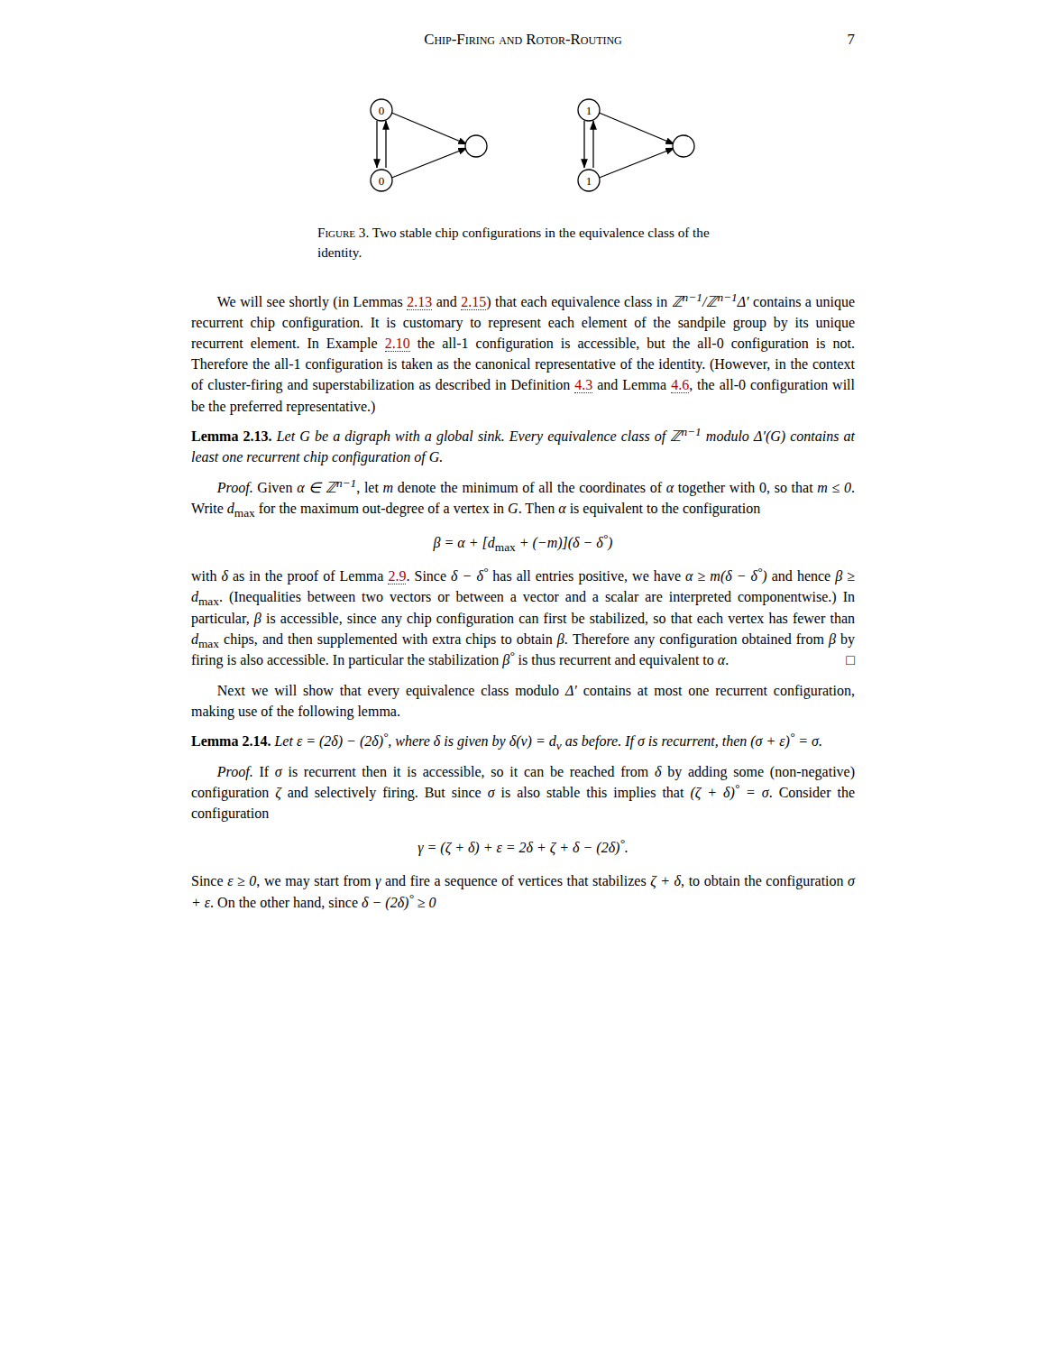Chip-Firing and Rotor-Routing 7
0 0 1 1
Figure 3. Two stable chip configurations in the equivalence class of the identity.
We will see shortly (in Lemmas 2.13 and 2.15) that each equivalence class in ℤn−1/ℤn−1Δ′ contains a unique recurrent chip configuration. It is customary to represent each element of the sandpile group by its unique recurrent element. In Example 2.10 the all-1 configuration is accessible, but the all-0 configuration is not. Therefore the all-1 configuration is taken as the canonical representative of the identity. (However, in the context of cluster-firing and superstabilization as described in Definition 4.3 and Lemma 4.6, the all-0 configuration will be the preferred representative.)
Lemma 2.13. Let G be a digraph with a global sink. Every equivalence class of ℤn−1 modulo Δ′(G) contains at least one recurrent chip configuration of G.
Proof. Given α ∈ ℤn−1, let m denote the minimum of all the coordinates of α together with 0, so that m ≤ 0. Write dmax for the maximum out-degree of a vertex in G. Then α is equivalent to the configuration
β = α + [dmax + (−m)](δ − δ°)
with δ as in the proof of Lemma 2.9. Since δ − δ° has all entries positive, we have α ≥ m(δ − δ°) and hence β ≥ dmax. (Inequalities between two vectors or between a vector and a scalar are interpreted componentwise.) In particular, β is accessible, since any chip configuration can first be stabilized, so that each vertex has fewer than dmax chips, and then supplemented with extra chips to obtain β. Therefore any configuration obtained from β by firing is also accessible. In particular the stabilization β° is thus recurrent and equivalent to α. □
Next we will show that every equivalence class modulo Δ′ contains at most one recurrent configuration, making use of the following lemma.
Lemma 2.14. Let ε = (2δ) − (2δ)°, where δ is given by δ(v) = dv as before. If σ is recurrent, then (σ + ε)° = σ.
Proof. If σ is recurrent then it is accessible, so it can be reached from δ by adding some (non-negative) configuration ζ and selectively firing. But since σ is also stable this implies that (ζ + δ)° = σ. Consider the configuration
γ = (ζ + δ) + ε = 2δ + ζ + δ − (2δ)°.
Since ε ≥ 0, we may start from γ and fire a sequence of vertices that stabilizes ζ + δ, to obtain the configuration σ + ε. On the other hand, since δ − (2δ)° ≥ 0